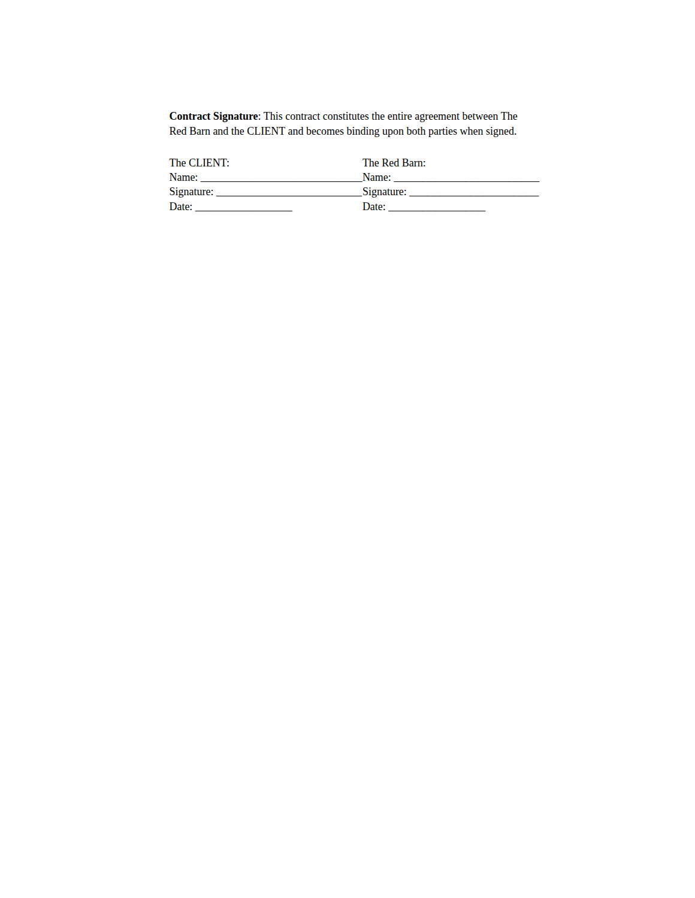Contract Signature: This contract constitutes the entire agreement between The Red Barn and the CLIENT and becomes binding upon both parties when signed.
| The CLIENT: | The Red Barn: |
| Name: ______________________________ | Name: ___________________________ |
| Signature: ___________________________ | Signature: ________________________ |
| Date: __________________ | Date: __________________ |